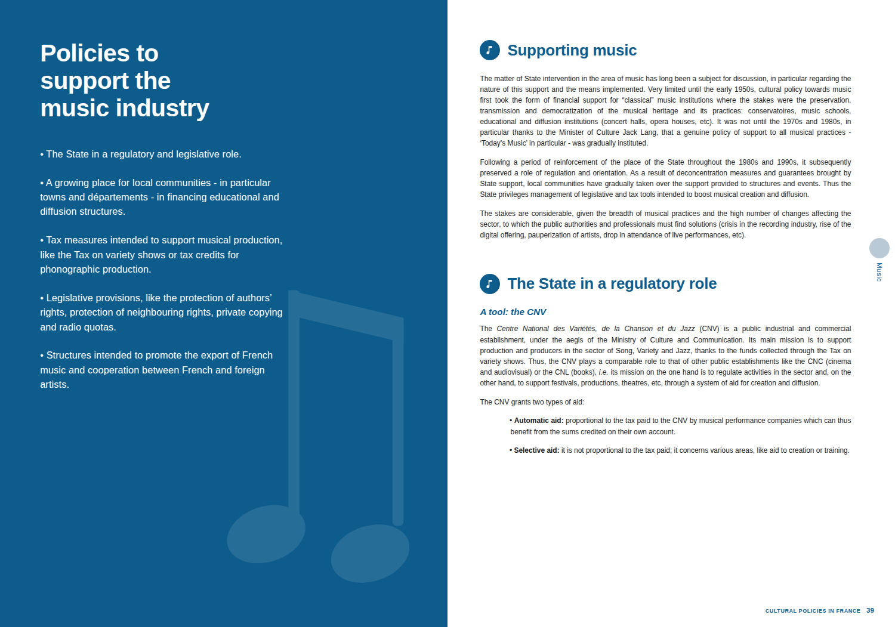Policies to support the music industry
The State in a regulatory and legislative role.
A growing place for local communities - in particular towns and départements - in financing educational and diffusion structures.
Tax measures intended to support musical production, like the Tax on variety shows or tax credits for phonographic production.
Legislative provisions, like the protection of authors’ rights, protection of neighbouring rights, private copying and radio quotas.
Structures intended to promote the export of French music and cooperation between French and foreign artists.
Supporting music
The matter of State intervention in the area of music has long been a subject for discussion, in particular regarding the nature of this support and the means implemented. Very limited until the early 1950s, cultural policy towards music first took the form of financial support for “classical” music institutions where the stakes were the preservation, transmission and democratization of the musical heritage and its practices: conservatoires, music schools, educational and diffusion institutions (concert halls, opera houses, etc). It was not until the 1970s and 1980s, in particular thanks to the Minister of Culture Jack Lang, that a genuine policy of support to all musical practices - ‘Today’s Music’ in particular - was gradually instituted.
Following a period of reinforcement of the place of the State throughout the 1980s and 1990s, it subsequently preserved a role of regulation and orientation. As a result of deconcentration measures and guarantees brought by State support, local communities have gradually taken over the support provided to structures and events. Thus the State privileges management of legislative and tax tools intended to boost musical creation and diffusion.
The stakes are considerable, given the breadth of musical practices and the high number of changes affecting the sector, to which the public authorities and professionals must find solutions (crisis in the recording industry, rise of the digital offering, pauperization of artists, drop in attendance of live performances, etc).
The State in a regulatory role
A tool: the CNV
The Centre National des Variétés, de la Chanson et du Jazz (CNV) is a public industrial and commercial establishment, under the aegis of the Ministry of Culture and Communication. Its main mission is to support production and producers in the sector of Song, Variety and Jazz, thanks to the funds collected through the Tax on variety shows. Thus, the CNV plays a comparable role to that of other public establishments like the CNC (cinema and audiovisual) or the CNL (books), i.e. its mission on the one hand is to regulate activities in the sector and, on the other hand, to support festivals, productions, theatres, etc, through a system of aid for creation and diffusion.
The CNV grants two types of aid:
• Automatic aid: proportional to the tax paid to the CNV by musical performance companies which can thus benefit from the sums credited on their own account.
• Selective aid: it is not proportional to the tax paid; it concerns various areas, like aid to creation or training.
Music
Cultural policies in France 39